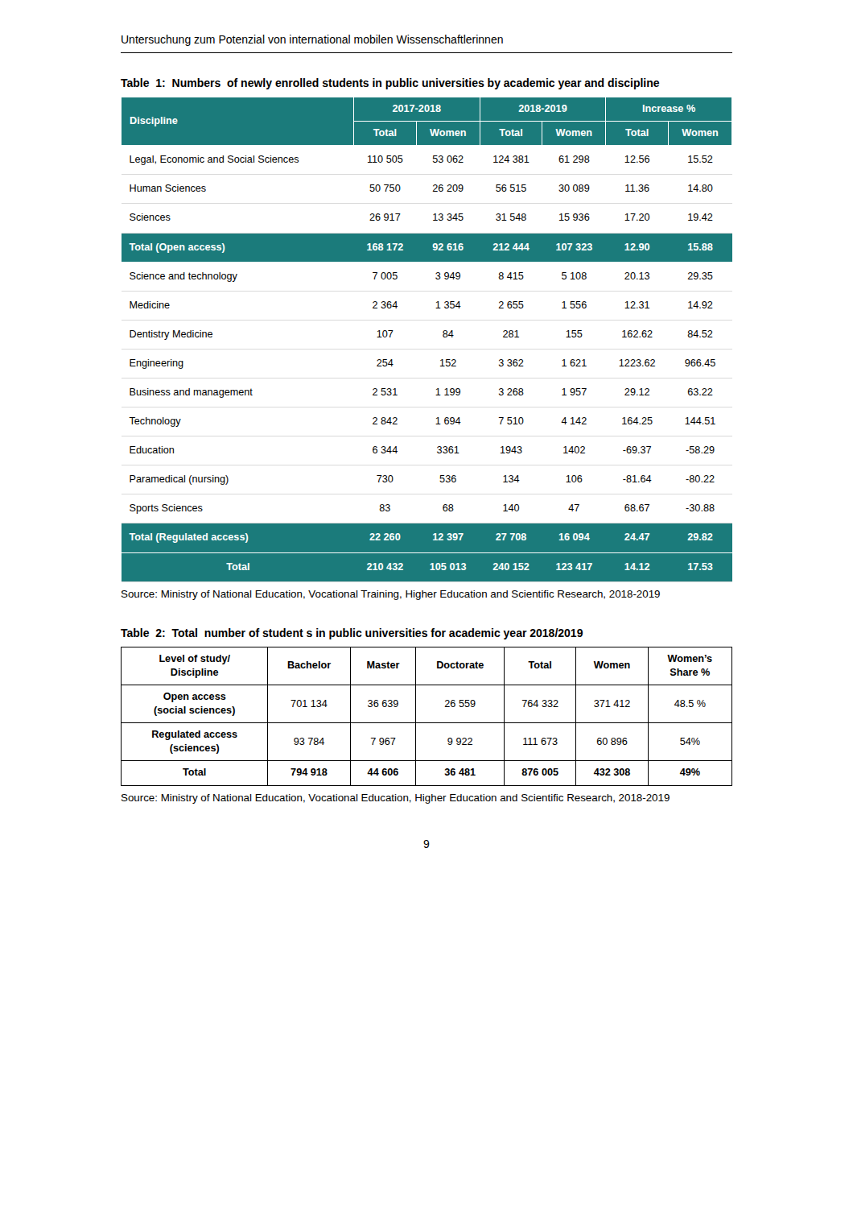Untersuchung zum Potenzial von international mobilen Wissenschaftlerinnen
Table 1: Numbers of newly enrolled students in public universities by academic year and discipline
| Discipline | 2017-2018 | 2018-2019 | Increase % |
| --- | --- | --- | --- |
| Total | Women | Total | Women | Total | Women |
| Legal, Economic and Social Sciences | 110 505 | 53 062 | 124 381 | 61 298 | 12.56 | 15.52 |
| Human Sciences | 50 750 | 26 209 | 56 515 | 30 089 | 11.36 | 14.80 |
| Sciences | 26 917 | 13 345 | 31 548 | 15 936 | 17.20 | 19.42 |
| Total (Open access) | 168 172 | 92 616 | 212 444 | 107 323 | 12.90 | 15.88 |
| Science and technology | 7 005 | 3 949 | 8 415 | 5 108 | 20.13 | 29.35 |
| Medicine | 2 364 | 1 354 | 2 655 | 1 556 | 12.31 | 14.92 |
| Dentistry Medicine | 107 | 84 | 281 | 155 | 162.62 | 84.52 |
| Engineering | 254 | 152 | 3 362 | 1 621 | 1223.62 | 966.45 |
| Business and management | 2 531 | 1 199 | 3 268 | 1 957 | 29.12 | 63.22 |
| Technology | 2 842 | 1 694 | 7 510 | 4 142 | 164.25 | 144.51 |
| Education | 6 344 | 3361 | 1943 | 1402 | -69.37 | -58.29 |
| Paramedical (nursing) | 730 | 536 | 134 | 106 | -81.64 | -80.22 |
| Sports Sciences | 83 | 68 | 140 | 47 | 68.67 | -30.88 |
| Total (Regulated access) | 22 260 | 12 397 | 27 708 | 16 094 | 24.47 | 29.82 |
| Total | 210 432 | 105 013 | 240 152 | 123 417 | 14.12 | 17.53 |
Source: Ministry of National Education, Vocational Training, Higher Education and Scientific Research, 2018-2019
Table 2: Total number of student s in public universities for academic year 2018/2019
| Level of study/ Discipline | Bachelor | Master | Doctorate | Total | Women | Women’s Share % |
| --- | --- | --- | --- | --- | --- | --- |
| Open access (social sciences) | 701 134 | 36 639 | 26 559 | 764 332 | 371 412 | 48.5 % |
| Regulated access (sciences) | 93 784 | 7 967 | 9 922 | 111 673 | 60 896 | 54% |
| Total | 794 918 | 44 606 | 36 481 | 876 005 | 432 308 | 49% |
Source: Ministry of National Education, Vocational Education, Higher Education and Scientific Research, 2018-2019
9